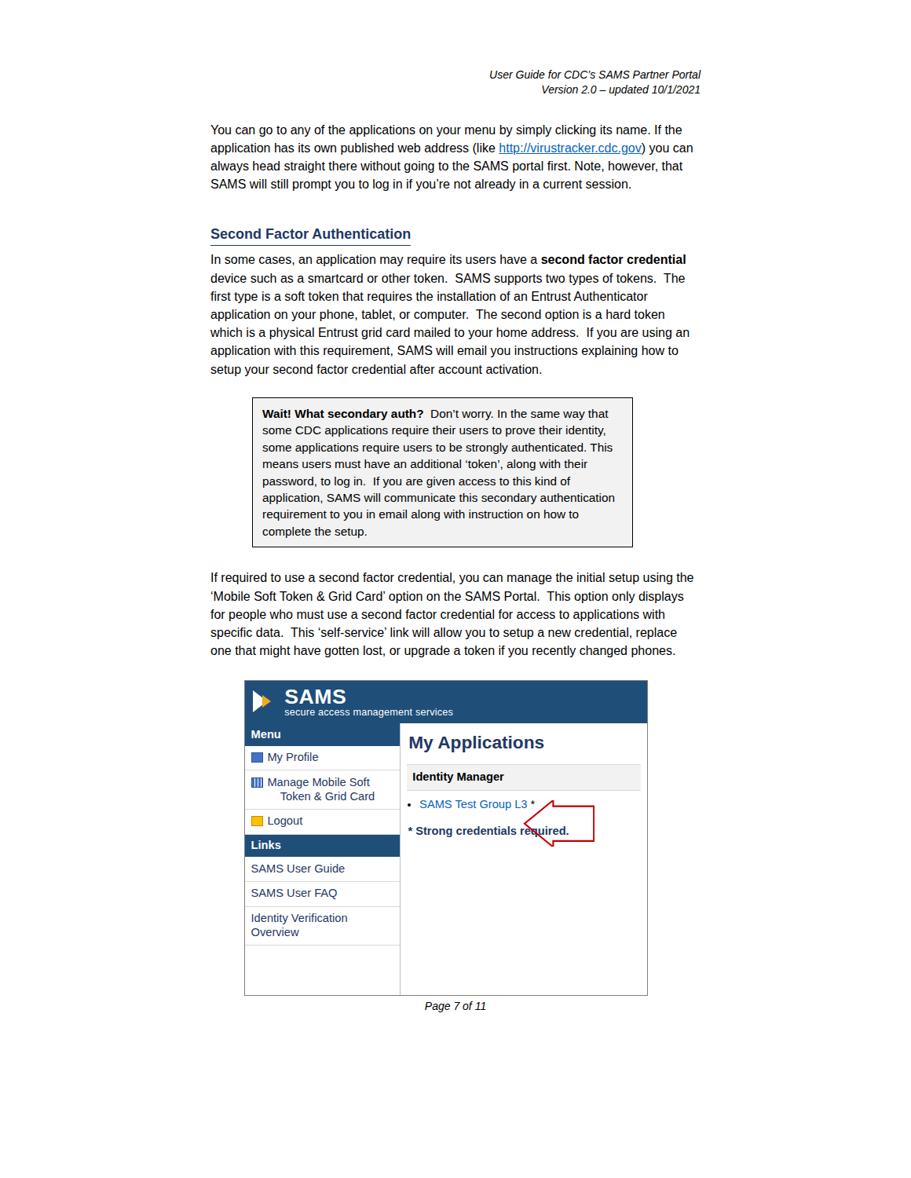User Guide for CDC’s SAMS Partner Portal
Version 2.0 – updated 10/1/2021
You can go to any of the applications on your menu by simply clicking its name. If the application has its own published web address (like http://virustracker.cdc.gov) you can always head straight there without going to the SAMS portal first. Note, however, that SAMS will still prompt you to log in if you’re not already in a current session.
Second Factor Authentication
In some cases, an application may require its users have a second factor credential device such as a smartcard or other token. SAMS supports two types of tokens. The first type is a soft token that requires the installation of an Entrust Authenticator application on your phone, tablet, or computer. The second option is a hard token which is a physical Entrust grid card mailed to your home address. If you are using an application with this requirement, SAMS will email you instructions explaining how to setup your second factor credential after account activation.
Wait! What secondary auth? Don’t worry. In the same way that some CDC applications require their users to prove their identity, some applications require users to be strongly authenticated. This means users must have an additional ‘token’, along with their password, to log in. If you are given access to this kind of application, SAMS will communicate this secondary authentication requirement to you in email along with instruction on how to complete the setup.
If required to use a second factor credential, you can manage the initial setup using the ‘Mobile Soft Token & Grid Card’ option on the SAMS Portal. This option only displays for people who must use a second factor credential for access to applications with specific data. This ‘self-service’ link will allow you to setup a new credential, replace one that might have gotten lost, or upgrade a token if you recently changed phones.
SAMS secure access management services
Menu
My Profile
Manage Mobile Soft
Token & Grid Card
Logout
Links
SAMS User Guide
SAMS User FAQ
Identity Verification
Overview
My Applications
Identity Manager
SAMS Test Group L3 *
* Strong credentials required.
Page 7 of 11